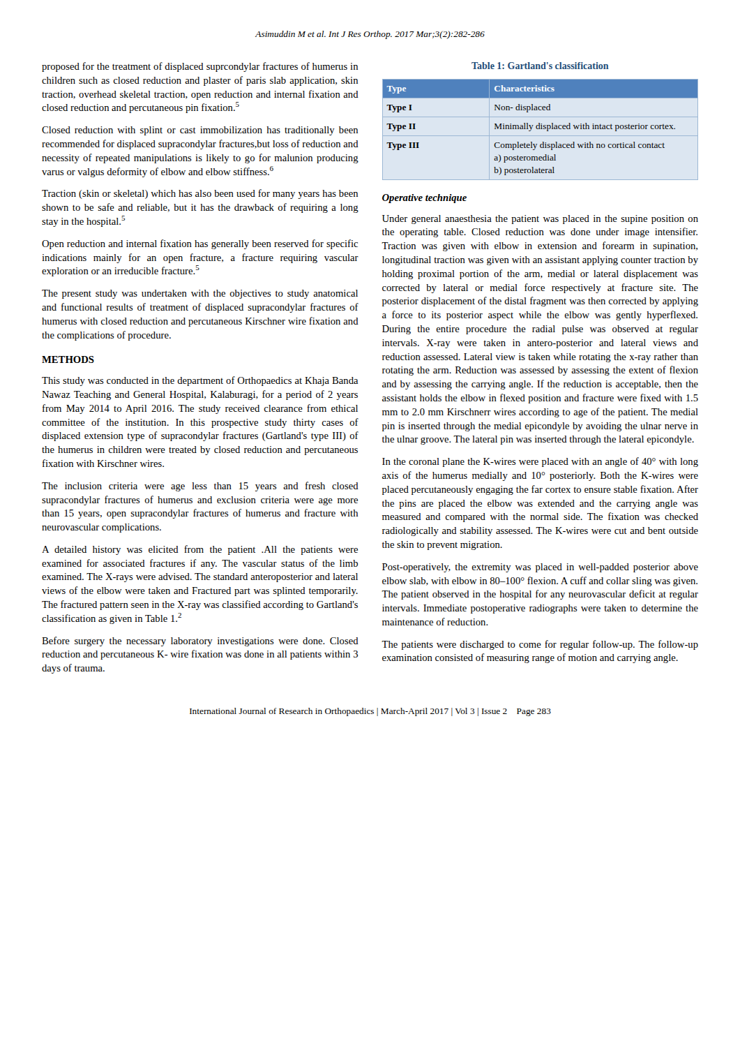Asimuddin M et al. Int J Res Orthop. 2017 Mar;3(2):282-286
proposed for the treatment of displaced suprcondylar fractures of humerus in children such as closed reduction and plaster of paris slab application, skin traction, overhead skeletal traction, open reduction and internal fixation and closed reduction and percutaneous pin fixation.5
Closed reduction with splint or cast immobilization has traditionally been recommended for displaced supracondylar fractures,but loss of reduction and necessity of repeated manipulations is likely to go for malunion producing varus or valgus deformity of elbow and elbow stiffness.6
Traction (skin or skeletal) which has also been used for many years has been shown to be safe and reliable, but it has the drawback of requiring a long stay in the hospital.5
Open reduction and internal fixation has generally been reserved for specific indications mainly for an open fracture, a fracture requiring vascular exploration or an irreducible fracture.5
The present study was undertaken with the objectives to study anatomical and functional results of treatment of displaced supracondylar fractures of humerus with closed reduction and percutaneous Kirschner wire fixation and the complications of procedure.
Methods
This study was conducted in the department of Orthopaedics at Khaja Banda Nawaz Teaching and General Hospital, Kalaburagi, for a period of 2 years from May 2014 to April 2016. The study received clearance from ethical committee of the institution. In this prospective study thirty cases of displaced extension type of supracondylar fractures (Gartland's type III) of the humerus in children were treated by closed reduction and percutaneous fixation with Kirschner wires.
The inclusion criteria were age less than 15 years and fresh closed supracondylar fractures of humerus and exclusion criteria were age more than 15 years, open supracondylar fractures of humerus and fracture with neurovascular complications.
A detailed history was elicited from the patient .All the patients were examined for associated fractures if any. The vascular status of the limb examined. The X-rays were advised. The standard anteroposterior and lateral views of the elbow were taken and Fractured part was splinted temporarily. The fractured pattern seen in the X-ray was classified according to Gartland's classification as given in Table 1.2
Before surgery the necessary laboratory investigations were done. Closed reduction and percutaneous K- wire fixation was done in all patients within 3 days of trauma.
Table 1: Gartland's classification
| Type | Characteristics |
| --- | --- |
| Type I | Non- displaced |
| Type II | Minimally displaced with intact posterior cortex. |
| Type III | Completely displaced with no cortical contact a) posteromedial b) posterolateral |
Operative technique
Under general anaesthesia the patient was placed in the supine position on the operating table. Closed reduction was done under image intensifier. Traction was given with elbow in extension and forearm in supination, longitudinal traction was given with an assistant applying counter traction by holding proximal portion of the arm, medial or lateral displacement was corrected by lateral or medial force respectively at fracture site. The posterior displacement of the distal fragment was then corrected by applying a force to its posterior aspect while the elbow was gently hyperflexed. During the entire procedure the radial pulse was observed at regular intervals. X-ray were taken in antero-posterior and lateral views and reduction assessed. Lateral view is taken while rotating the x-ray rather than rotating the arm. Reduction was assessed by assessing the extent of flexion and by assessing the carrying angle. If the reduction is acceptable, then the assistant holds the elbow in flexed position and fracture were fixed with 1.5 mm to 2.0 mm Kirschnerr wires according to age of the patient. The medial pin is inserted through the medial epicondyle by avoiding the ulnar nerve in the ulnar groove. The lateral pin was inserted through the lateral epicondyle.
In the coronal plane the K-wires were placed with an angle of 40° with long axis of the humerus medially and 10° posteriorly. Both the K-wires were placed percutaneously engaging the far cortex to ensure stable fixation. After the pins are placed the elbow was extended and the carrying angle was measured and compared with the normal side. The fixation was checked radiologically and stability assessed. The K-wires were cut and bent outside the skin to prevent migration.
Post-operatively, the extremity was placed in well-padded posterior above elbow slab, with elbow in 80–100° flexion. A cuff and collar sling was given. The patient observed in the hospital for any neurovascular deficit at regular intervals. Immediate postoperative radiographs were taken to determine the maintenance of reduction.
The patients were discharged to come for regular follow-up. The follow-up examination consisted of measuring range of motion and carrying angle.
International Journal of Research in Orthopaedics | March-April 2017 | Vol 3 | Issue 2 Page 283